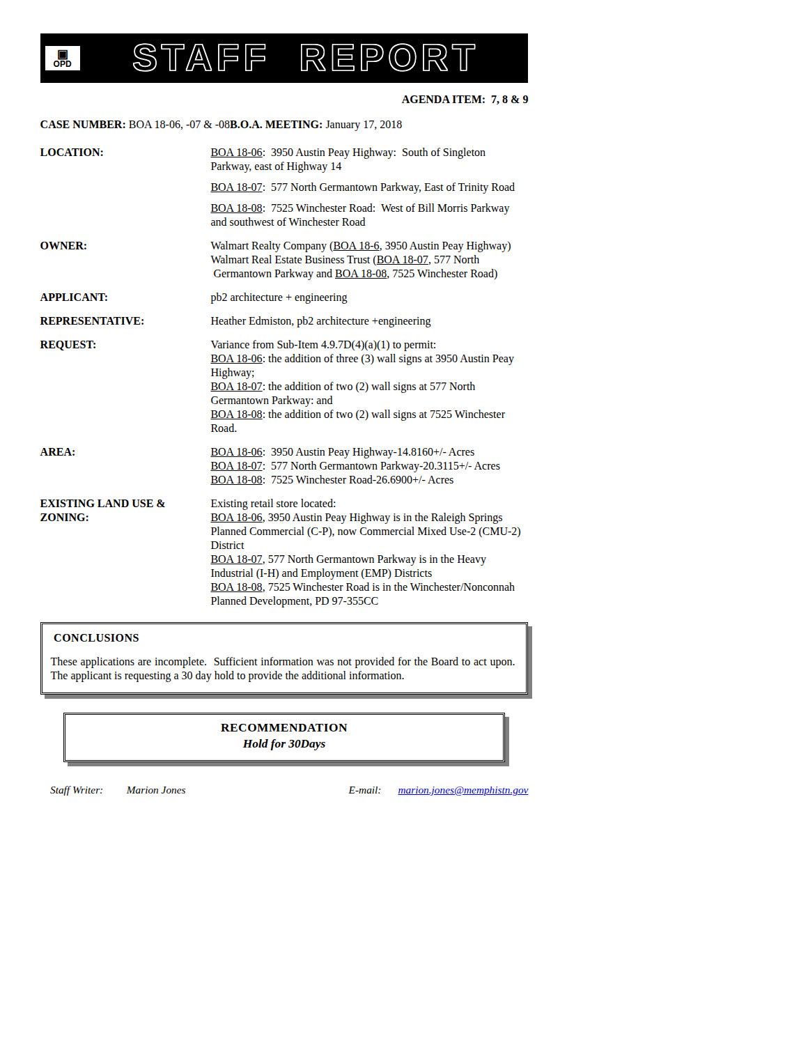▣ OPD
STAFF REPORT
AGENDA ITEM: 7, 8 & 9
CASE NUMBER: BOA 18-06, -07 & -08 B.O.A. MEETING: January 17, 2018
| LOCATION: | BOA 18-06 : 3950 Austin Peay Highway: South of Singleton Parkway, east of Highway 14 BOA 18-07 : 577 North Germantown Parkway, East of Trinity Road BOA 18-08 : 7525 Winchester Road: West of Bill Morris Parkway and southwest of Winchester Road |
| OWNER: | Walmart Realty Company ( BOA 18-6 , 3950 Austin Peay Highway) Walmart Real Estate Business Trust ( BOA 18-07 , 577 North Germantown Parkway and BOA 18-08 , 7525 Winchester Road) |
| APPLICANT: | pb2 architecture + engineering |
| REPRESENTATIVE: | Heather Edmiston, pb2 architecture +engineering |
| REQUEST: | Variance from Sub-Item 4.9.7D(4)(a)(1) to permit: BOA 18-06 : the addition of three (3) wall signs at 3950 Austin Peay Highway; BOA 18-07 : the addition of two (2) wall signs at 577 North Germantown Parkway: and BOA 18-08 : the addition of two (2) wall signs at 7525 Winchester Road. |
| AREA: | BOA 18-06 : 3950 Austin Peay Highway-14.8160+/- Acres BOA 18-07 : 577 North Germantown Parkway-20.3115+/- Acres BOA 18-08 : 7525 Winchester Road-26.6900+/- Acres |
| EXISTING LAND USE & ZONING: | Existing retail store located: BOA 18-06 , 3950 Austin Peay Highway is in the Raleigh Springs Planned Commercial (C-P), now Commercial Mixed Use-2 (CMU-2) District BOA 18-07 , 577 North Germantown Parkway is in the Heavy Industrial (I-H) and Employment (EMP) Districts BOA 18-08 , 7525 Winchester Road is in the Winchester/Nonconnah Planned Development, PD 97-355CC |
CONCLUSIONS
These applications are incomplete. Sufficient information was not provided for the Board to act upon. The applicant is requesting a 30 day hold to provide the additional information.
RECOMMENDATION
Hold for 30Days
Staff Writer:Marion Jones E-mail: marion.jones@memphistn.gov